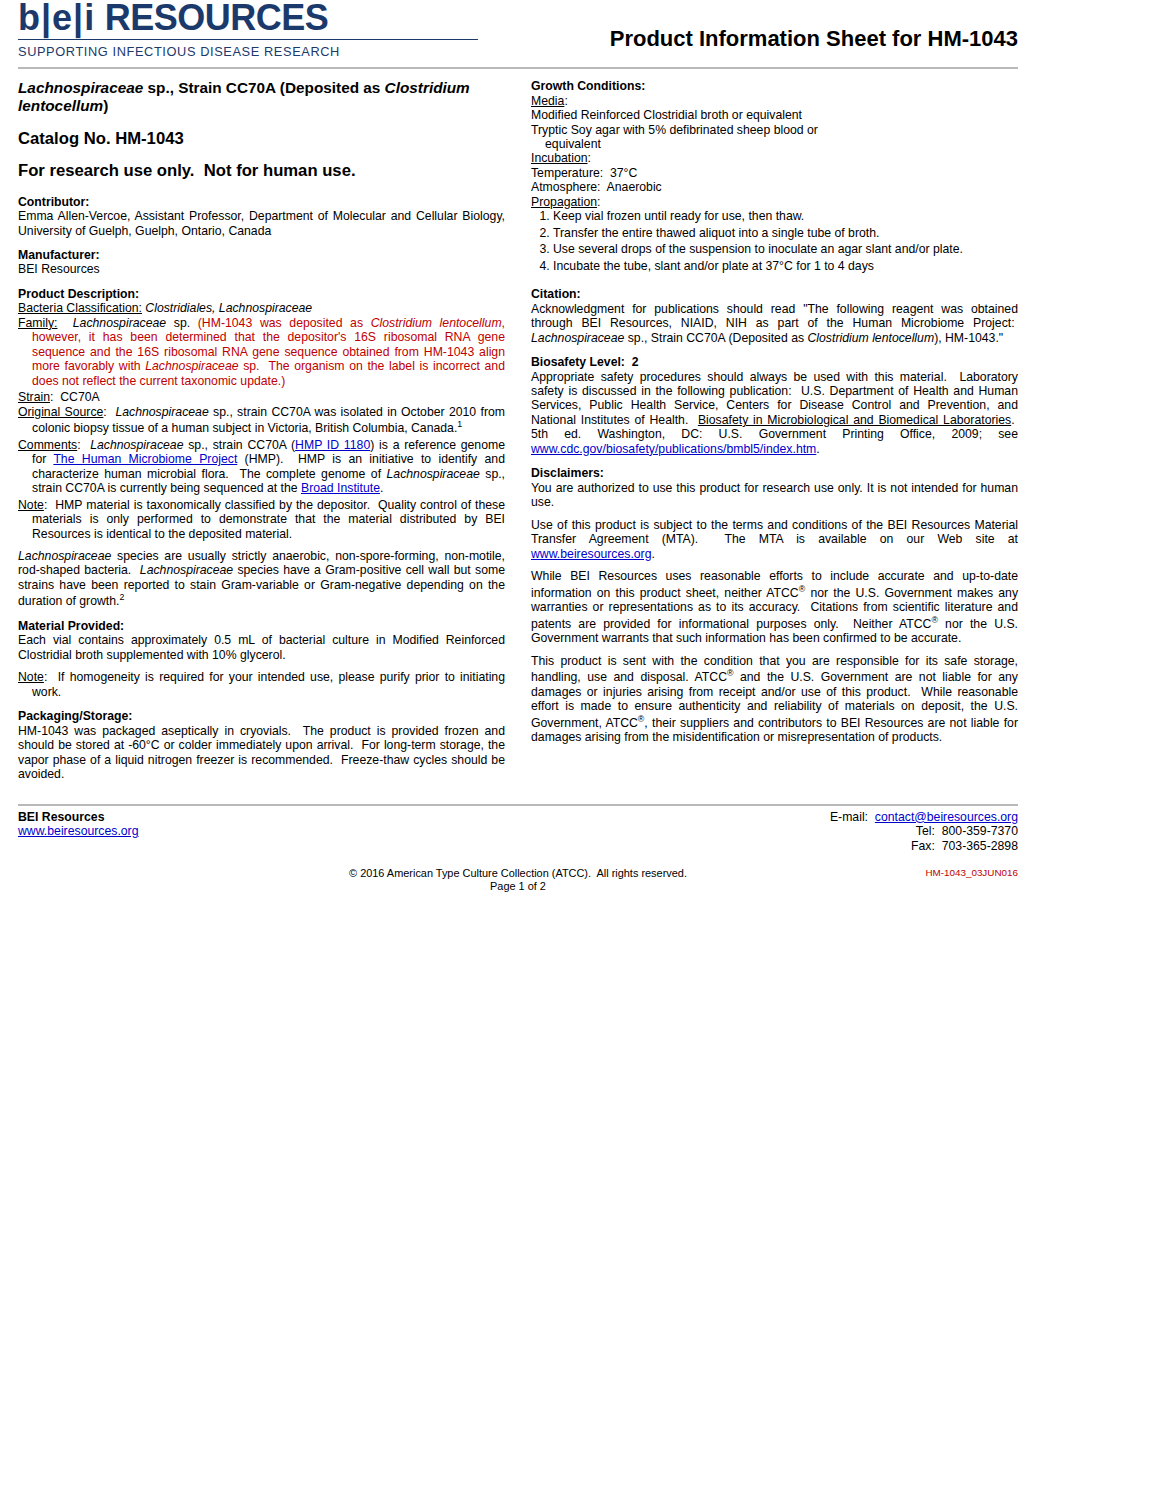b|e|i RESOURCES
SUPPORTING INFECTIOUS DISEASE RESEARCH
Product Information Sheet for HM-1043
Lachnospiraceae sp., Strain CC70A (Deposited as Clostridium lentocellum)
Catalog No. HM-1043
For research use only. Not for human use.
Contributor:
Emma Allen-Vercoe, Assistant Professor, Department of Molecular and Cellular Biology, University of Guelph, Guelph, Ontario, Canada
Manufacturer:
BEI Resources
Product Description:
Bacteria Classification: Clostridiales, Lachnospiraceae
Family: Lachnospiraceae sp. (HM-1043 was deposited as Clostridium lentocellum, however, it has been determined that the depositor's 16S ribosomal RNA gene sequence and the 16S ribosomal RNA gene sequence obtained from HM-1043 align more favorably with Lachnospiraceae sp. The organism on the label is incorrect and does not reflect the current taxonomic update.)
Strain: CC70A
Original Source: Lachnospiraceae sp., strain CC70A was isolated in October 2010 from colonic biopsy tissue of a human subject in Victoria, British Columbia, Canada.1
Comments: Lachnospiraceae sp., strain CC70A (HMP ID 1180) is a reference genome for The Human Microbiome Project (HMP). HMP is an initiative to identify and characterize human microbial flora. The complete genome of Lachnospiraceae sp., strain CC70A is currently being sequenced at the Broad Institute.
Note: HMP material is taxonomically classified by the depositor. Quality control of these materials is only performed to demonstrate that the material distributed by BEI Resources is identical to the deposited material.
Lachnospiraceae species are usually strictly anaerobic, non-spore-forming, non-motile, rod-shaped bacteria. Lachnospiraceae species have a Gram-positive cell wall but some strains have been reported to stain Gram-variable or Gram-negative depending on the duration of growth.2
Material Provided:
Each vial contains approximately 0.5 mL of bacterial culture in Modified Reinforced Clostridial broth supplemented with 10% glycerol.
Note: If homogeneity is required for your intended use, please purify prior to initiating work.
Packaging/Storage:
HM-1043 was packaged aseptically in cryovials. The product is provided frozen and should be stored at -60°C or colder immediately upon arrival. For long-term storage, the vapor phase of a liquid nitrogen freezer is recommended. Freeze-thaw cycles should be avoided.
Growth Conditions:
Media:
Modified Reinforced Clostridial broth or equivalent
Tryptic Soy agar with 5% defibrinated sheep blood or
equivalent
Incubation:
Temperature: 37°C
Atmosphere: Anaerobic
Propagation:
Keep vial frozen until ready for use, then thaw.
Transfer the entire thawed aliquot into a single tube of broth.
Use several drops of the suspension to inoculate an agar slant and/or plate.
Incubate the tube, slant and/or plate at 37°C for 1 to 4 days
Citation:
Acknowledgment for publications should read "The following reagent was obtained through BEI Resources, NIAID, NIH as part of the Human Microbiome Project: Lachnospiraceae sp., Strain CC70A (Deposited as Clostridium lentocellum), HM-1043."
Biosafety Level: 2
Appropriate safety procedures should always be used with this material. Laboratory safety is discussed in the following publication: U.S. Department of Health and Human Services, Public Health Service, Centers for Disease Control and Prevention, and National Institutes of Health. Biosafety in Microbiological and Biomedical Laboratories. 5th ed. Washington, DC: U.S. Government Printing Office, 2009; see www.cdc.gov/biosafety/publications/bmbl5/index.htm.
Disclaimers:
You are authorized to use this product for research use only. It is not intended for human use.
Use of this product is subject to the terms and conditions of the BEI Resources Material Transfer Agreement (MTA). The MTA is available on our Web site at www.beiresources.org.
While BEI Resources uses reasonable efforts to include accurate and up-to-date information on this product sheet, neither ATCC® nor the U.S. Government makes any warranties or representations as to its accuracy. Citations from scientific literature and patents are provided for informational purposes only. Neither ATCC® nor the U.S. Government warrants that such information has been confirmed to be accurate.
This product is sent with the condition that you are responsible for its safe storage, handling, use and disposal. ATCC® and the U.S. Government are not liable for any damages or injuries arising from receipt and/or use of this product. While reasonable effort is made to ensure authenticity and reliability of materials on deposit, the U.S. Government, ATCC®, their suppliers and contributors to BEI Resources are not liable for damages arising from the misidentification or misrepresentation of products.
BEI Resources
www.beiresources.org
E-mail: contact@beiresources.org
Tel: 800-359-7370
Fax: 703-365-2898
© 2016 American Type Culture Collection (ATCC). All rights reserved.
Page 1 of 2 HM-1043_03JUN016